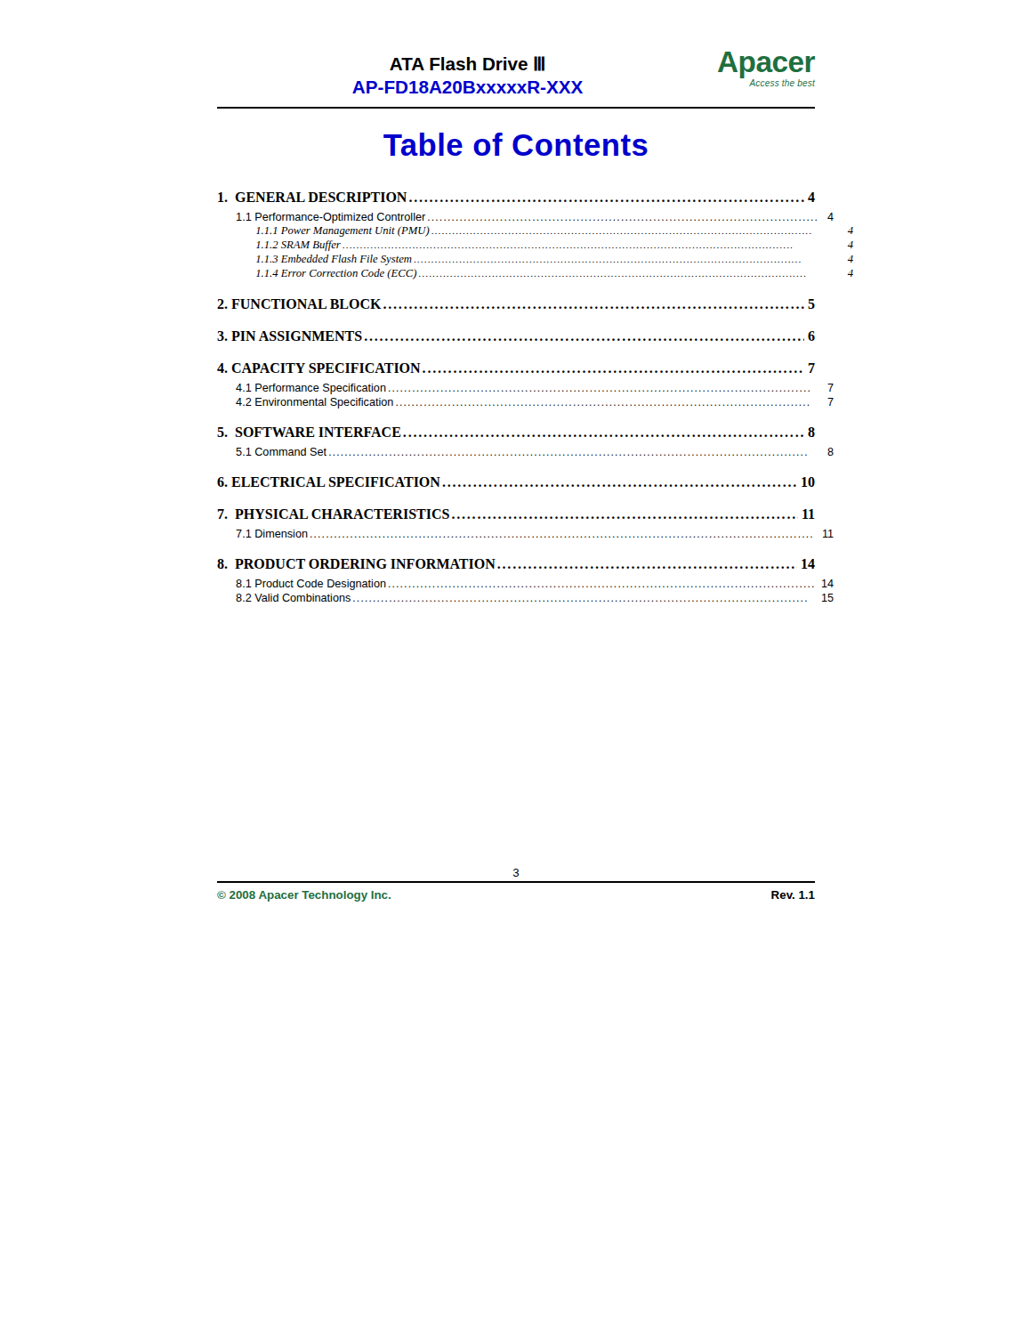ATA Flash Drive Ⅲ
AP-FD18A20BxxxxxR-XXX
Apacer
Access the best
Table of Contents
1. GENERAL DESCRIPTION .................................................................................................. 4
1.1 Performance-Optimized Controller ................................................................................................. 4
1.1.1 Power Management Unit (PMU) ............................................................................................................. 4
1.1.2 SRAM Buffer ................................................................................................................................. 4
1.1.3 Embedded Flash File System ............................................................................................................... 4
1.1.4 Error Correction Code (ECC) ............................................................................................................... 4
2. FUNCTIONAL BLOCK ....................................................................................................... 5
3. PIN ASSIGNMENTS ........................................................................................................... 6
4. CAPACITY SPECIFICATION ......................................................................................... 7
4.1 Performance Specification ......................................................................................................... 7
4.2 Environmental Specification ....................................................................................................... 7
5. SOFTWARE INTERFACE .............................................................................................. 8
5.1 Command Set ....................................................................................................................... 8
6. ELECTRICAL SPECIFICATION .................................................................................. 10
7. PHYSICAL CHARACTERISTICS ................................................................................. 11
7.1 Dimension ............................................................................................................................. 11
8. PRODUCT ORDERING INFORMATION ....................................................................... 14
8.1 Product Code Designation .......................................................................................................... 14
8.2 Valid Combinations ................................................................................................................. 15
3
© 2008 Apacer Technology Inc.
Rev. 1.1